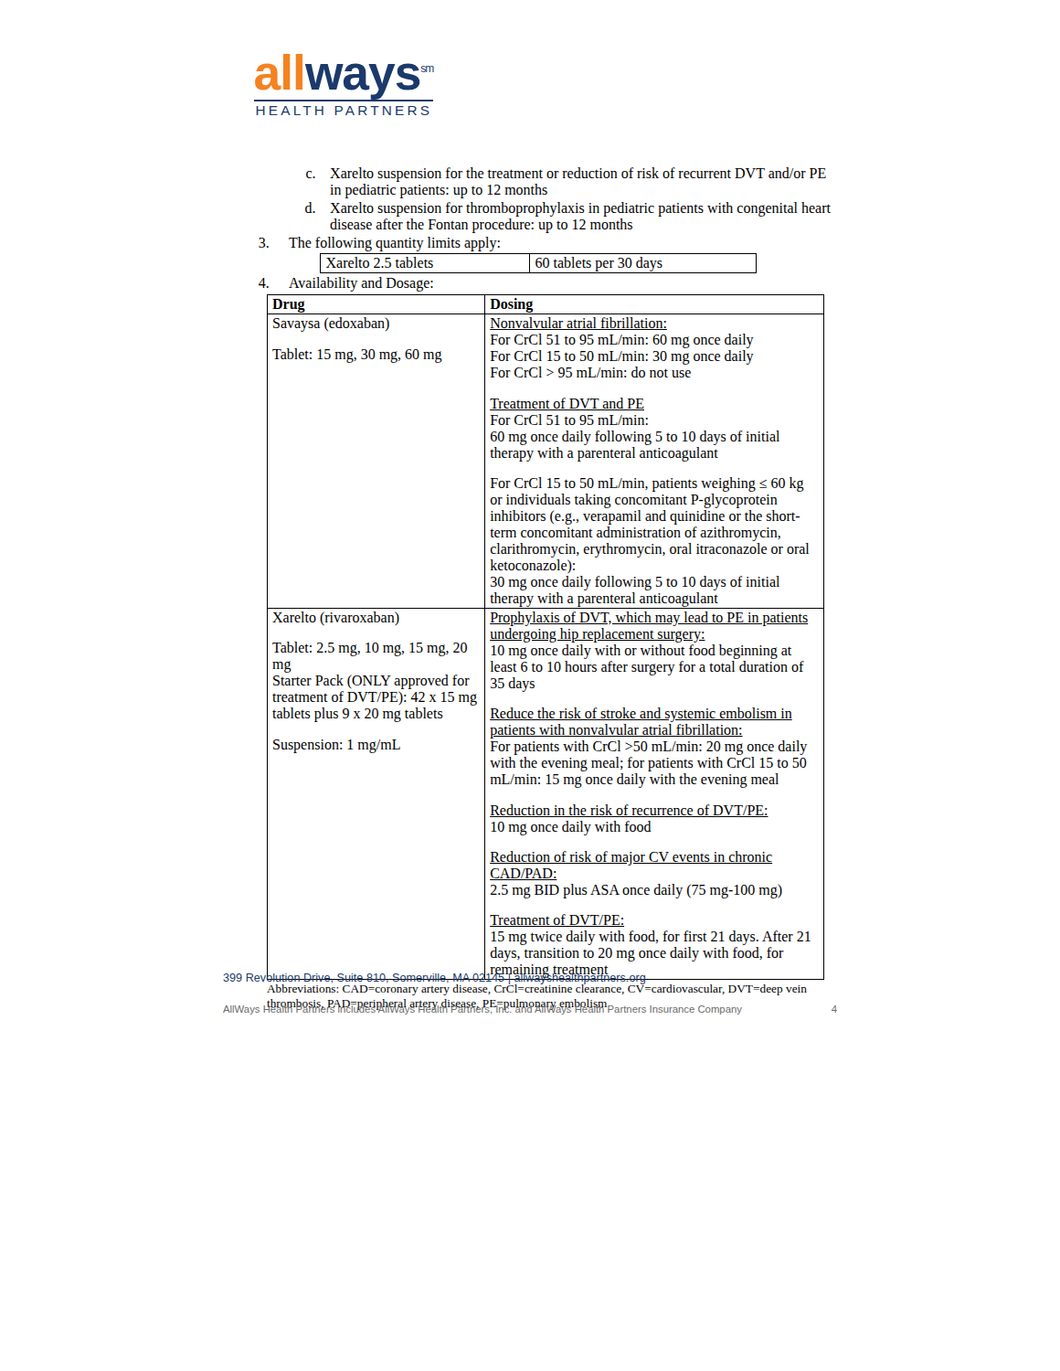all ways sm
HEALTH PARTNERS
Xarelto suspension for the treatment or reduction of risk of recurrent DVT and/or PE in pediatric patients: up to 12 months
Xarelto suspension for thromboprophylaxis in pediatric patients with congenital heart disease after the Fontan procedure: up to 12 months
The following quantity limits apply:
| Xarelto 2.5 tablets | 60 tablets per 30 days |
Availability and Dosage:
| Drug | Dosing |
| --- | --- |
| Savaysa (edoxaban) Tablet: 15 mg, 30 mg, 60 mg | Nonvalvular atrial fibrillation: For CrCl 51 to 95 mL/min: 60 mg once daily For CrCl 15 to 50 mL/min: 30 mg once daily For CrCl > 95 mL/min: do not use Treatment of DVT and PE For CrCl 51 to 95 mL/min: 60 mg once daily following 5 to 10 days of initial therapy with a parenteral anticoagulant For CrCl 15 to 50 mL/min, patients weighing ≤ 60 kg or individuals taking concomitant P-glycoprotein inhibitors (e.g., verapamil and quinidine or the short-term concomitant administration of azithromycin, clarithromycin, erythromycin, oral itraconazole or oral ketoconazole): 30 mg once daily following 5 to 10 days of initial therapy with a parenteral anticoagulant |
| Xarelto (rivaroxaban) Tablet: 2.5 mg, 10 mg, 15 mg, 20 mg Starter Pack (ONLY approved for treatment of DVT/PE): 42 x 15 mg tablets plus 9 x 20 mg tablets Suspension: 1 mg/mL | Prophylaxis of DVT, which may lead to PE in patients undergoing hip replacement surgery: 10 mg once daily with or without food beginning at least 6 to 10 hours after surgery for a total duration of 35 days Reduce the risk of stroke and systemic embolism in patients with nonvalvular atrial fibrillation: For patients with CrCl >50 mL/min: 20 mg once daily with the evening meal; for patients with CrCl 15 to 50 mL/min: 15 mg once daily with the evening meal Reduction in the risk of recurrence of DVT/PE: 10 mg once daily with food Reduction of risk of major CV events in chronic CAD/PAD: 2.5 mg BID plus ASA once daily (75 mg-100 mg) Treatment of DVT/PE: 15 mg twice daily with food, for first 21 days. After 21 days, transition to 20 mg once daily with food, for remaining treatment |
Abbreviations: CAD=coronary artery disease, CrCl=creatinine clearance, CV=cardiovascular, DVT=deep vein thrombosis, PAD=peripheral artery disease, PE=pulmonary embolism
399 Revolution Drive, Suite 810, Somerville, MA 02145 | allwayshealthpartners.org
AllWays Health Partners includes AllWays Health Partners, Inc. and AllWays Health Partners Insurance Company 4